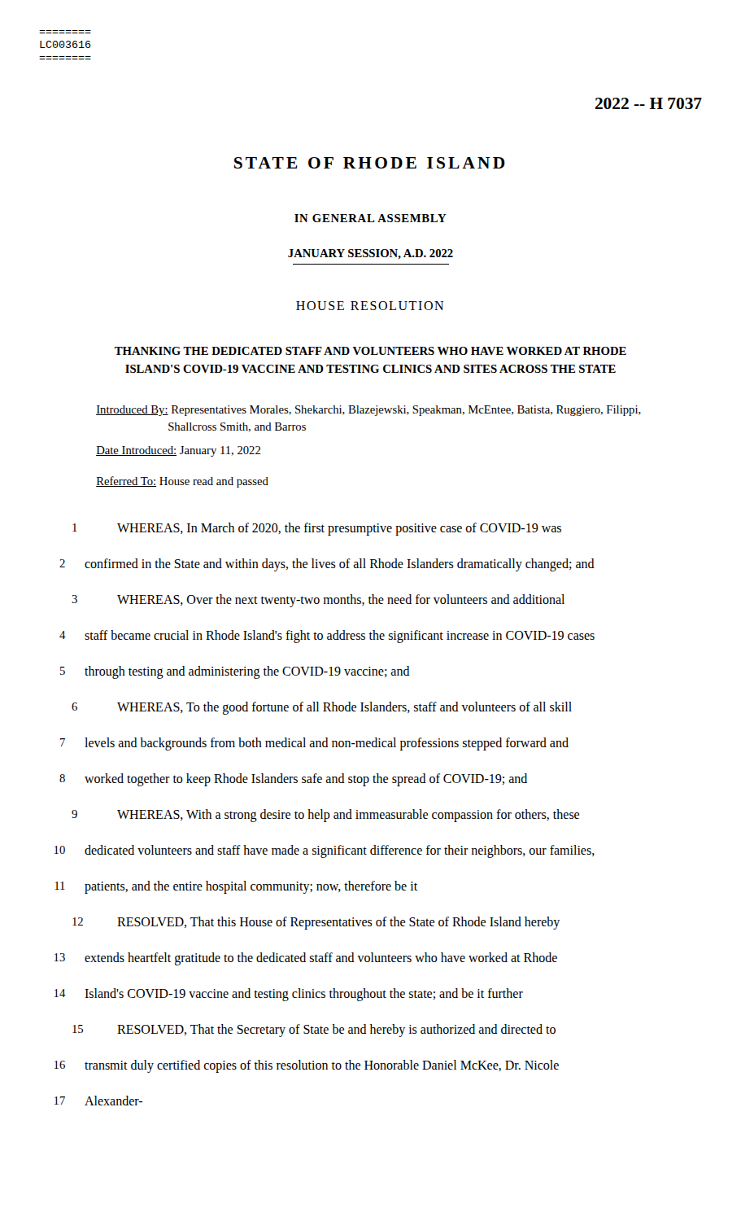========
LC003616
========
2022 -- H 7037
STATE OF RHODE ISLAND
IN GENERAL ASSEMBLY
JANUARY SESSION, A.D. 2022
HOUSE RESOLUTION
Thanking the dedicated staff and volunteers who have worked at Rhode Island's COVID-19 vaccine and testing clinics and sites across the state
Introduced By: Representatives Morales, Shekarchi, Blazejewski, Speakman, McEntee, Batista, Ruggiero, Filippi, Shallcross Smith, and Barros
Date Introduced: January 11, 2022
Referred To: House read and passed
WHEREAS, In March of 2020, the first presumptive positive case of COVID-19 was
confirmed in the State and within days, the lives of all Rhode Islanders dramatically changed; and
WHEREAS, Over the next twenty-two months, the need for volunteers and additional
staff became crucial in Rhode Island's fight to address the significant increase in COVID-19 cases
through testing and administering the COVID-19 vaccine; and
WHEREAS, To the good fortune of all Rhode Islanders, staff and volunteers of all skill
levels and backgrounds from both medical and non-medical professions stepped forward and
worked together to keep Rhode Islanders safe and stop the spread of COVID-19; and
WHEREAS, With a strong desire to help and immeasurable compassion for others, these
dedicated volunteers and staff have made a significant difference for their neighbors, our families,
patients, and the entire hospital community; now, therefore be it
RESOLVED, That this House of Representatives of the State of Rhode Island hereby
extends heartfelt gratitude to the dedicated staff and volunteers who have worked at Rhode
Island's COVID-19 vaccine and testing clinics throughout the state; and be it further
RESOLVED, That the Secretary of State be and hereby is authorized and directed to
transmit duly certified copies of this resolution to the Honorable Daniel McKee, Dr. Nicole
Alexander-